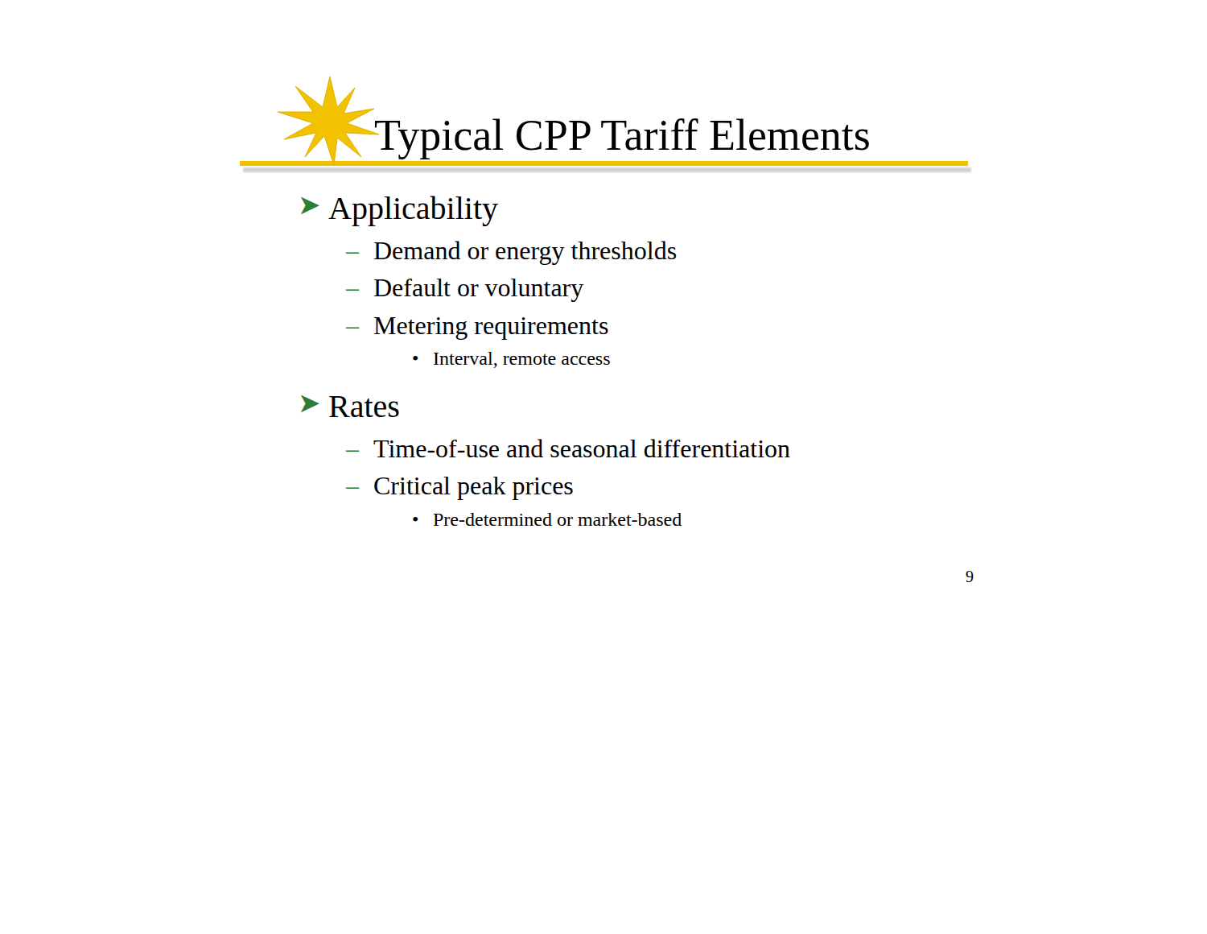Typical CPP Tariff Elements
➤Applicability
Demand or energy thresholds
Default or voluntary
Metering requirements
Interval, remote access
➤Rates
Time-of-use and seasonal differentiation
Critical peak prices
Pre-determined or market-based
9